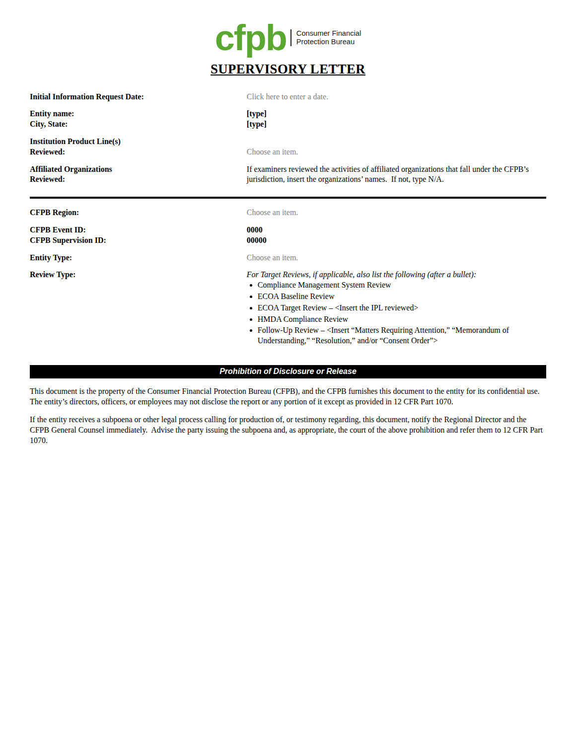cfpb Consumer Financial
Protection Bureau
SUPERVISORY LETTER
| Initial Information Request Date: | Click here to enter a date. |
| Entity name: City, State: | [type] [type] |
| Institution Product Line(s) Reviewed: | Choose an item. |
| Affiliated Organizations Reviewed: | If examiners reviewed the activities of affiliated organizations that fall under the CFPB’s jurisdiction, insert the organizations’ names. If not, type N/A. |
| CFPB Region: | Choose an item. |
| CFPB Event ID: CFPB Supervision ID: | 0000 00000 |
| Entity Type: | Choose an item. |
| Review Type: | For Target Reviews, if applicable, also list the following (after a bullet): Compliance Management System Review ECOA Baseline Review ECOA Target Review – <Insert the IPL reviewed> HMDA Compliance Review Follow-Up Review – <Insert “Matters Requiring Attention,” “Memorandum of Understanding,” “Resolution,” and/or “Consent Order”> |
Prohibition of Disclosure or Release
This document is the property of the Consumer Financial Protection Bureau (CFPB), and the CFPB furnishes this document to the entity for its confidential use. The entity’s directors, officers, or employees may not disclose the report or any portion of it except as provided in 12 CFR Part 1070.
If the entity receives a subpoena or other legal process calling for production of, or testimony regarding, this document, notify the Regional Director and the CFPB General Counsel immediately. Advise the party issuing the subpoena and, as appropriate, the court of the above prohibition and refer them to 12 CFR Part 1070.